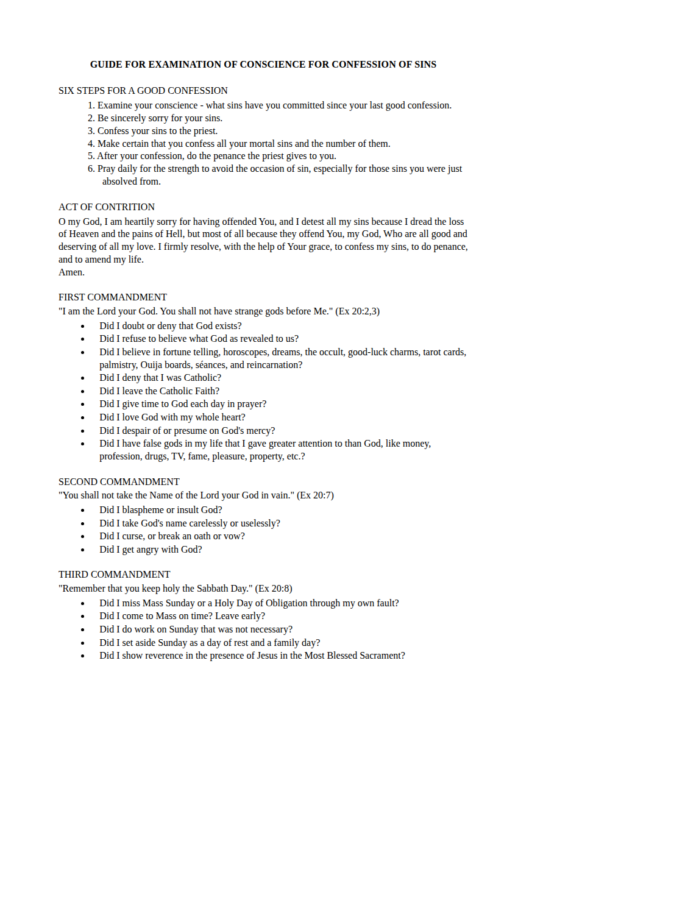GUIDE FOR EXAMINATION OF CONSCIENCE FOR CONFESSION OF SINS
SIX STEPS FOR A GOOD CONFESSION
1. Examine your conscience - what sins have you committed since your last good confession.
2. Be sincerely sorry for your sins.
3. Confess your sins to the priest.
4. Make certain that you confess all your mortal sins and the number of them.
5. After your confession, do the penance the priest gives to you.
6. Pray daily for the strength to avoid the occasion of sin, especially for those sins you were just absolved from.
ACT OF CONTRITION
O my God, I am heartily sorry for having offended You, and I detest all my sins because I dread the loss of Heaven and the pains of Hell, but most of all because they offend You, my God, Who are all good and deserving of all my love. I firmly resolve, with the help of Your grace, to confess my sins, to do penance, and to amend my life.
Amen.
FIRST COMMANDMENT
"I am the Lord your God. You shall not have strange gods before Me." (Ex 20:2,3)
Did I doubt or deny that God exists?
Did I refuse to believe what God as revealed to us?
Did I believe in fortune telling, horoscopes, dreams, the occult, good-luck charms, tarot cards, palmistry, Ouija boards, séances, and reincarnation?
Did I deny that I was Catholic?
Did I leave the Catholic Faith?
Did I give time to God each day in prayer?
Did I love God with my whole heart?
Did I despair of or presume on God's mercy?
Did I have false gods in my life that I gave greater attention to than God, like money, profession, drugs, TV, fame, pleasure, property, etc.?
SECOND COMMANDMENT
"You shall not take the Name of the Lord your God in vain." (Ex 20:7)
Did I blaspheme or insult God?
Did I take God's name carelessly or uselessly?
Did I curse, or break an oath or vow?
Did I get angry with God?
THIRD COMMANDMENT
"Remember that you keep holy the Sabbath Day." (Ex 20:8)
Did I miss Mass Sunday or a Holy Day of Obligation through my own fault?
Did I come to Mass on time? Leave early?
Did I do work on Sunday that was not necessary?
Did I set aside Sunday as a day of rest and a family day?
Did I show reverence in the presence of Jesus in the Most Blessed Sacrament?